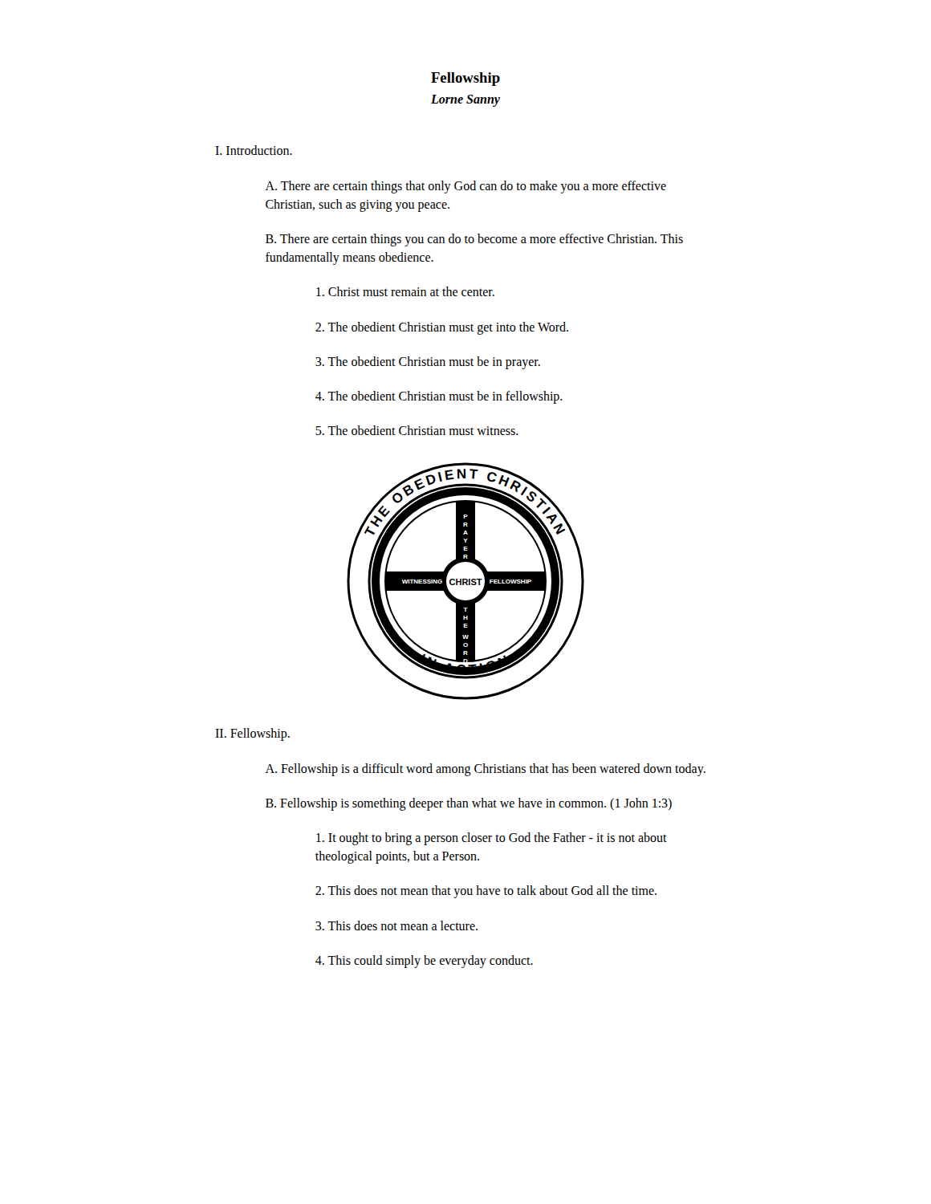Fellowship
Lorne Sanny
I. Introduction.
A. There are certain things that only God can do to make you a more effective Christian, such as giving you peace.
B. There are certain things you can do to become a more effective Christian. This fundamentally means obedience.
1. Christ must remain at the center.
2. The obedient Christian must get into the Word.
3. The obedient Christian must be in prayer.
4. The obedient Christian must be in fellowship.
5. The obedient Christian must witness.
THE OBEDIENT CHRISTIAN IN ACTION P R A Y E R T H E W O R D WITNESSING FELLOWSHIP CHRIST
II. Fellowship.
A. Fellowship is a difficult word among Christians that has been watered down today.
B. Fellowship is something deeper than what we have in common. (1 John 1:3)
1. It ought to bring a person closer to God the Father - it is not about theological points, but a Person.
2. This does not mean that you have to talk about God all the time.
3. This does not mean a lecture.
4. This could simply be everyday conduct.